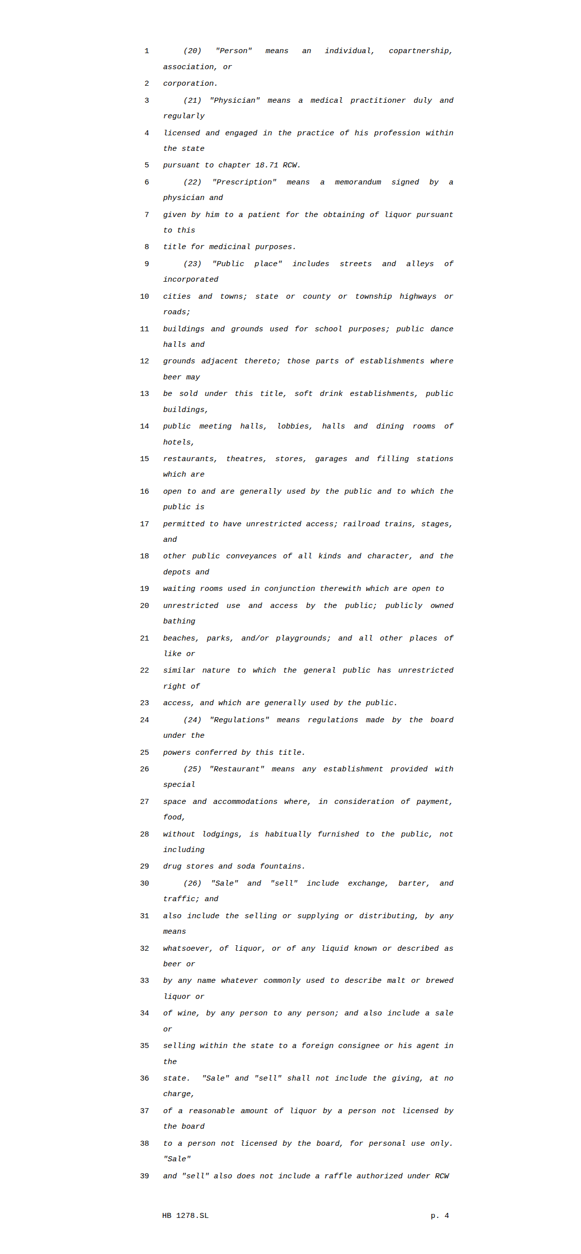| 1 | (20) "Person" means an individual, copartnership, association, or |
| 2 | corporation. |
| 3 | (21) "Physician" means a medical practitioner duly and regularly |
| 4 | licensed and engaged in the practice of his profession within the state |
| 5 | pursuant to chapter 18.71 RCW. |
| 6 | (22) "Prescription" means a memorandum signed by a physician and |
| 7 | given by him to a patient for the obtaining of liquor pursuant to this |
| 8 | title for medicinal purposes. |
| 9 | (23) "Public place" includes streets and alleys of incorporated |
| 10 | cities and towns; state or county or township highways or roads; |
| 11 | buildings and grounds used for school purposes; public dance halls and |
| 12 | grounds adjacent thereto; those parts of establishments where beer may |
| 13 | be sold under this title, soft drink establishments, public buildings, |
| 14 | public meeting halls, lobbies, halls and dining rooms of hotels, |
| 15 | restaurants, theatres, stores, garages and filling stations which are |
| 16 | open to and are generally used by the public and to which the public is |
| 17 | permitted to have unrestricted access; railroad trains, stages, and |
| 18 | other public conveyances of all kinds and character, and the depots and |
| 19 | waiting rooms used in conjunction therewith which are open to |
| 20 | unrestricted use and access by the public; publicly owned bathing |
| 21 | beaches, parks, and/or playgrounds; and all other places of like or |
| 22 | similar nature to which the general public has unrestricted right of |
| 23 | access, and which are generally used by the public. |
| 24 | (24) "Regulations" means regulations made by the board under the |
| 25 | powers conferred by this title. |
| 26 | (25) "Restaurant" means any establishment provided with special |
| 27 | space and accommodations where, in consideration of payment, food, |
| 28 | without lodgings, is habitually furnished to the public, not including |
| 29 | drug stores and soda fountains. |
| 30 | (26) "Sale" and "sell" include exchange, barter, and traffic; and |
| 31 | also include the selling or supplying or distributing, by any means |
| 32 | whatsoever, of liquor, or of any liquid known or described as beer or |
| 33 | by any name whatever commonly used to describe malt or brewed liquor or |
| 34 | of wine, by any person to any person; and also include a sale or |
| 35 | selling within the state to a foreign consignee or his agent in the |
| 36 | state. "Sale" and "sell" shall not include the giving, at no charge, |
| 37 | of a reasonable amount of liquor by a person not licensed by the board |
| 38 | to a person not licensed by the board, for personal use only. "Sale" |
| 39 | and "sell" also does not include a raffle authorized under RCW |
HB 1278.SL p. 4